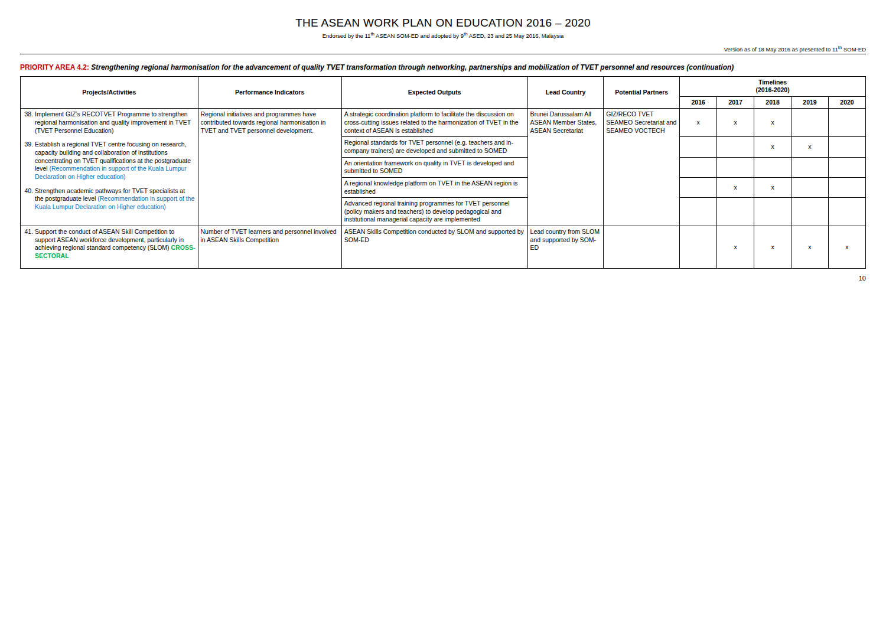THE ASEAN WORK PLAN ON EDUCATION 2016 – 2020
Endorsed by the 11th ASEAN SOM-ED and adopted by 9th ASED, 23 and 25 May 2016, Malaysia
Version as of 18 May 2016 as presented to 11th SOM-ED
PRIORITY AREA 4.2: Strengthening regional harmonisation for the advancement of quality TVET transformation through networking, partnerships and mobilization of TVET personnel and resources (continuation)
| Projects/Activities | Performance Indicators | Expected Outputs | Lead Country | Potential Partners | Timelines (2016-2020) |
| --- | --- | --- | --- | --- | --- |
| 2016 | 2017 | 2018 | 2019 | 2020 |
| Implement GIZ’s RECOTVET Programme to strengthen regional harmonisation and quality improvement in TVET (TVET Personnel Education) Establish a regional TVET centre focusing on research, capacity building and collaboration of institutions concentrating on TVET qualifications at the postgraduate level (Recommendation in support of the Kuala Lumpur Declaration on Higher education) Strengthen academic pathways for TVET specialists at the postgraduate level (Recommendation in support of the Kuala Lumpur Declaration on Higher education) | Regional initiatives and programmes have contributed towards regional harmonisation in TVET and TVET personnel development. | A strategic coordination platform to facilitate the discussion on cross-cutting issues related to the harmonization of TVET in the context of ASEAN is established | Brunei Darussalam All ASEAN Member States, ASEAN Secretariat | GIZ/RECO TVET SEAMEO Secretariat and SEAMEO VOCTECH | x | x | x | | |
| Regional standards for TVET personnel (e.g. teachers and in-company trainers) are developed and submitted to SOMED | | | x | x | |
| An orientation framework on quality in TVET is developed and submitted to SOMED | | | | | |
| A regional knowledge platform on TVET in the ASEAN region is established | | x | x | | |
| Advanced regional training programmes for TVET personnel (policy makers and teachers) to develop pedagogical and institutional managerial capacity are implemented | | | | | |
| Support the conduct of ASEAN Skill Competition to support ASEAN workforce development, particularly in achieving regional standard competency (SLOM) CROSS-SECTORAL | Number of TVET learners and personnel involved in ASEAN Skills Competition | ASEAN Skills Competition conducted by SLOM and supported by SOM-ED | Lead country from SLOM and supported by SOM-ED | | | x | x | x | x |
10